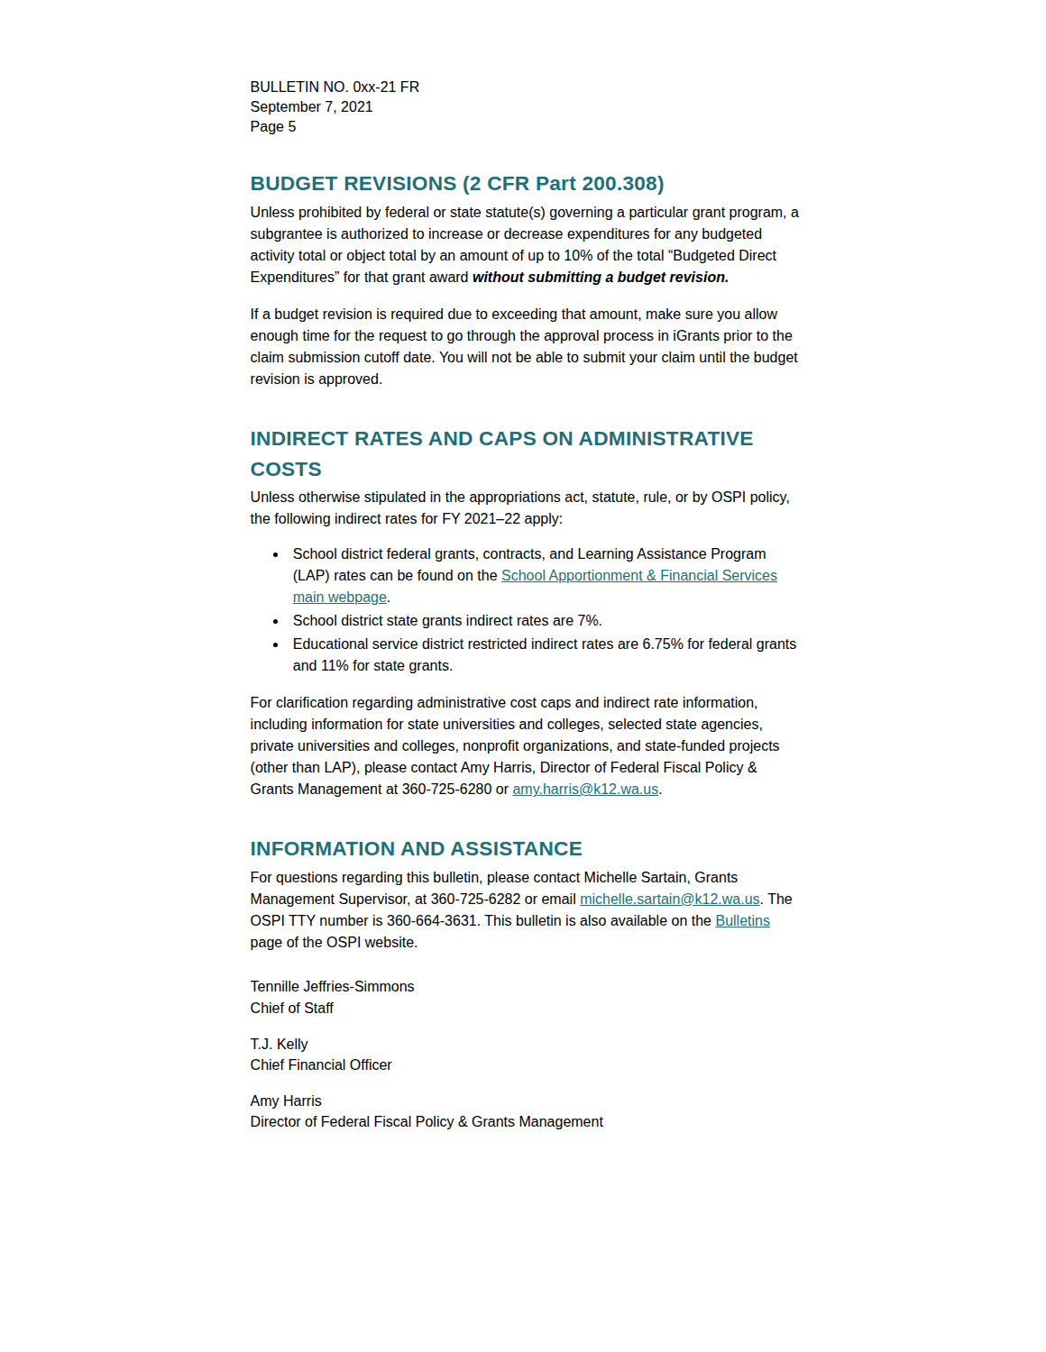BULLETIN NO. 0xx-21 FR
September 7, 2021
Page 5
BUDGET REVISIONS (2 CFR Part 200.308)
Unless prohibited by federal or state statute(s) governing a particular grant program, a subgrantee is authorized to increase or decrease expenditures for any budgeted activity total or object total by an amount of up to 10% of the total “Budgeted Direct Expenditures” for that grant award without submitting a budget revision.
If a budget revision is required due to exceeding that amount, make sure you allow enough time for the request to go through the approval process in iGrants prior to the claim submission cutoff date. You will not be able to submit your claim until the budget revision is approved.
INDIRECT RATES AND CAPS ON ADMINISTRATIVE COSTS
Unless otherwise stipulated in the appropriations act, statute, rule, or by OSPI policy, the following indirect rates for FY 2021–22 apply:
School district federal grants, contracts, and Learning Assistance Program (LAP) rates can be found on the School Apportionment & Financial Services main webpage.
School district state grants indirect rates are 7%.
Educational service district restricted indirect rates are 6.75% for federal grants and 11% for state grants.
For clarification regarding administrative cost caps and indirect rate information, including information for state universities and colleges, selected state agencies, private universities and colleges, nonprofit organizations, and state-funded projects (other than LAP), please contact Amy Harris, Director of Federal Fiscal Policy & Grants Management at 360-725-6280 or amy.harris@k12.wa.us.
INFORMATION AND ASSISTANCE
For questions regarding this bulletin, please contact Michelle Sartain, Grants Management Supervisor, at 360-725-6282 or email michelle.sartain@k12.wa.us. The OSPI TTY number is 360-664-3631. This bulletin is also available on the Bulletins page of the OSPI website.
Tennille Jeffries-Simmons
Chief of Staff
T.J. Kelly
Chief Financial Officer
Amy Harris
Director of Federal Fiscal Policy & Grants Management